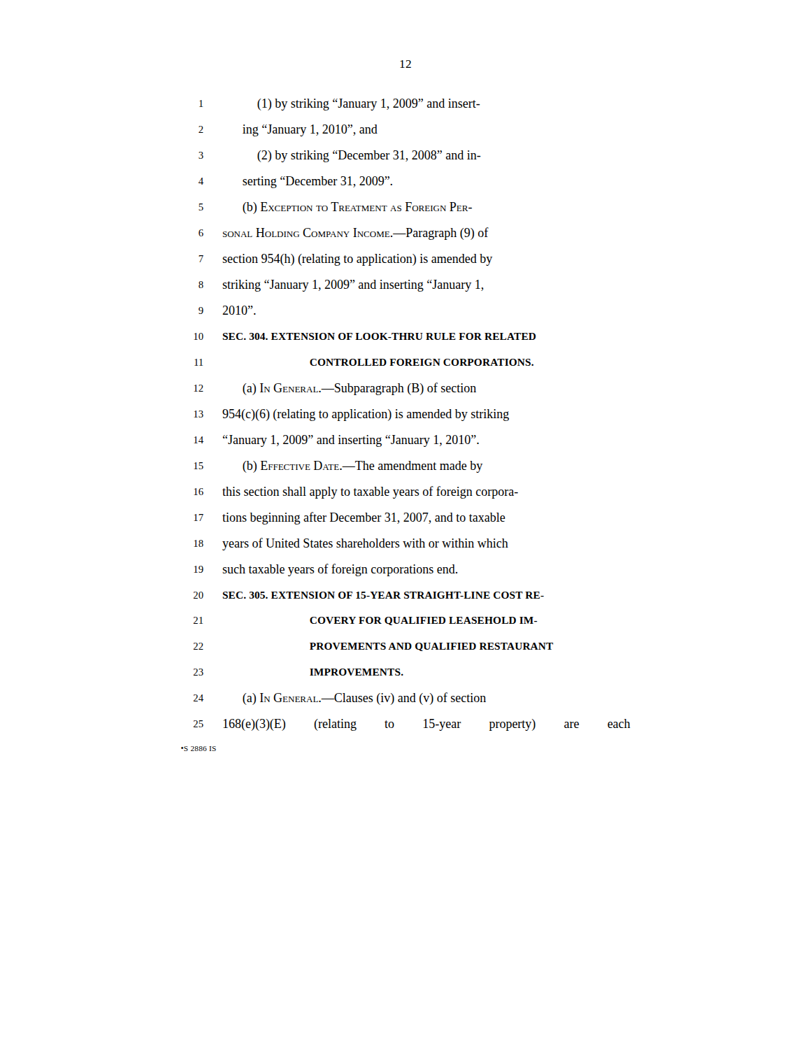12
(1) by striking “January 1, 2009” and insert-
ing “January 1, 2010”, and
(2) by striking “December 31, 2008” and in-
serting “December 31, 2009”.
(b) Exception to Treatment as Foreign Per-
sonal Holding Company Income.—Paragraph (9) of
section 954(h) (relating to application) is amended by
striking “January 1, 2009” and inserting “January 1,
2010”.
SEC. 304. EXTENSION OF LOOK-THRU RULE FOR RELATED
CONTROLLED FOREIGN CORPORATIONS.
(a) In General.—Subparagraph (B) of section
954(c)(6) (relating to application) is amended by striking
“January 1, 2009” and inserting “January 1, 2010”.
(b) Effective Date.—The amendment made by
this section shall apply to taxable years of foreign corpora-
tions beginning after December 31, 2007, and to taxable
years of United States shareholders with or within which
such taxable years of foreign corporations end.
SEC. 305. EXTENSION OF 15-YEAR STRAIGHT-LINE COST RE-
COVERY FOR QUALIFIED LEASEHOLD IM-
PROVEMENTS AND QUALIFIED RESTAURANT
IMPROVEMENTS.
(a) In General.—Clauses (iv) and (v) of section
168(e)(3)(E) (relating to 15-year property) are each
•S 2886 IS